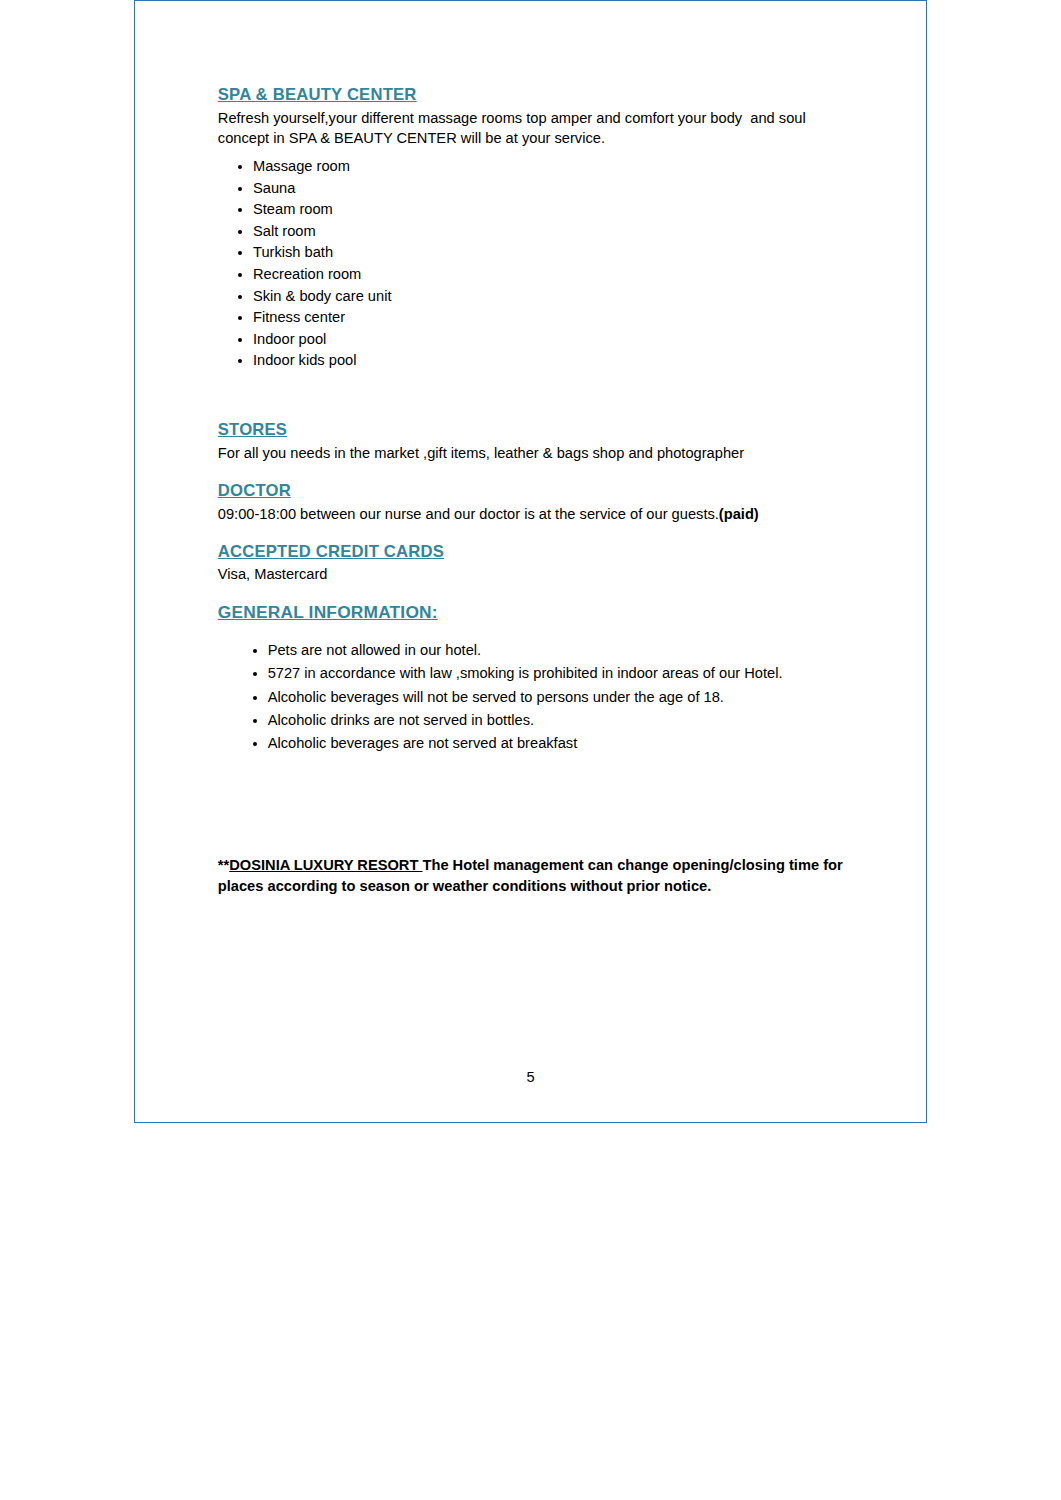SPA & BEAUTY CENTER
Refresh yourself,your different massage rooms top amper and comfort your body and soul concept in SPA & BEAUTY CENTER will be at your service.
Massage room
Sauna
Steam room
Salt room
Turkish bath
Recreation room
Skin & body care unit
Fitness center
Indoor pool
Indoor kids pool
STORES
For all you needs in the market ,gift items, leather & bags shop and photographer
DOCTOR
09:00-18:00 between our nurse and our doctor is at the service of our guests.(paid)
ACCEPTED CREDIT CARDS
Visa, Mastercard
GENERAL INFORMATION:
Pets are not allowed in our hotel.
5727 in accordance with law ,smoking is prohibited in indoor areas of our Hotel.
Alcoholic beverages will not be served to persons under the age of 18.
Alcoholic drinks are not served in bottles.
Alcoholic beverages are not served at breakfast
**DOSINIA LUXURY RESORT The Hotel management can change opening/closing time for places according to season or weather conditions without prior notice.
5